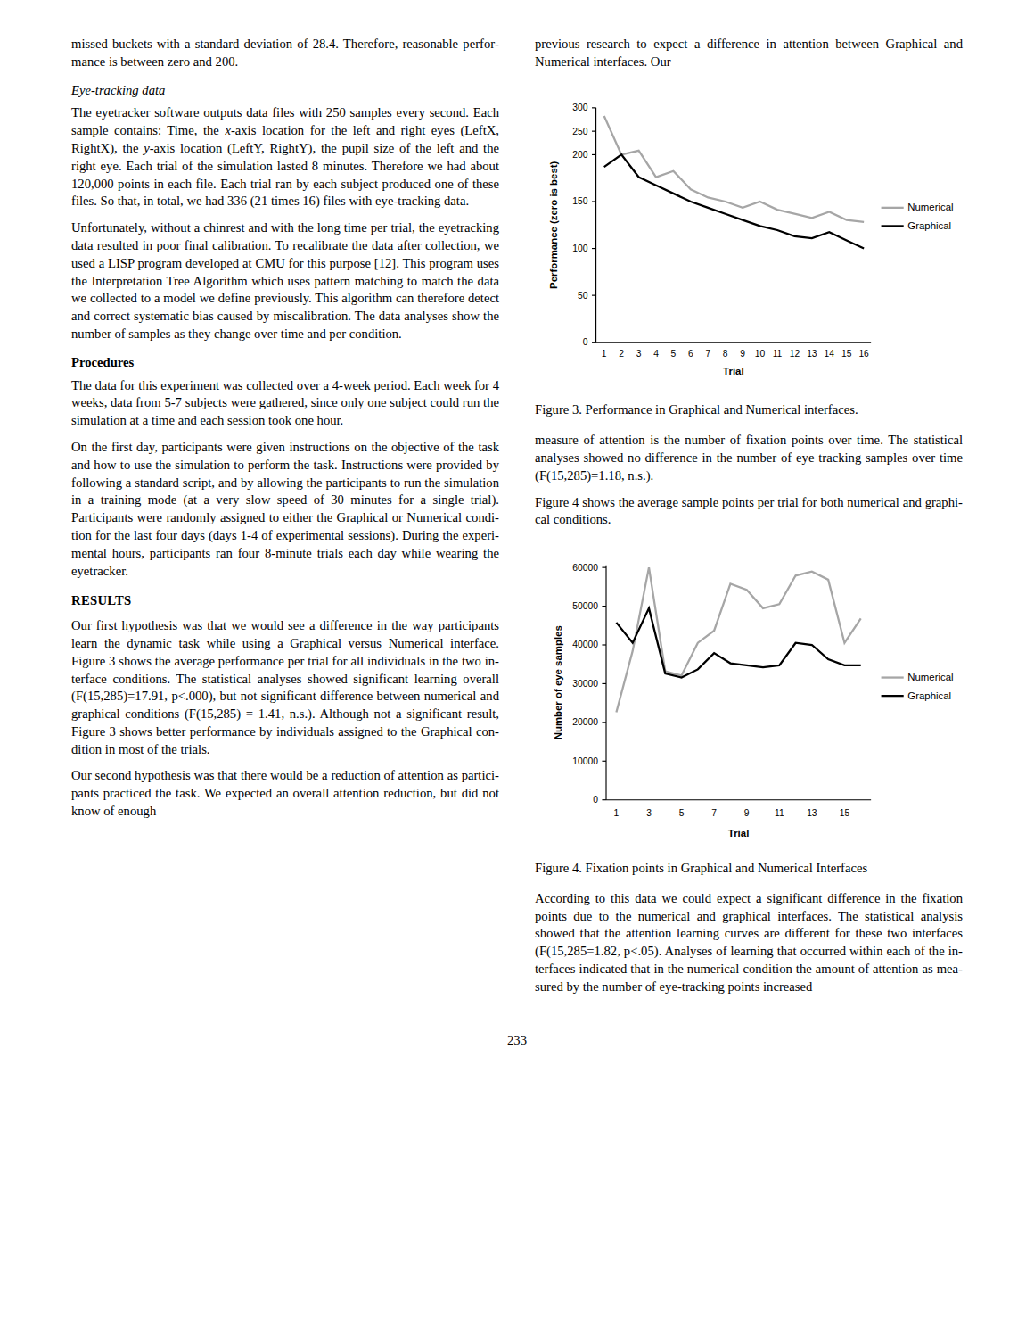missed buckets with a standard deviation of 28.4. Therefore, reasonable performance is between zero and 200.
Eye-tracking data
The eyetracker software outputs data files with 250 samples every second. Each sample contains: Time, the x-axis location for the left and right eyes (LeftX, RightX), the y-axis location (LeftY, RightY), the pupil size of the left and the right eye. Each trial of the simulation lasted 8 minutes. Therefore we had about 120,000 points in each file. Each trial ran by each subject produced one of these files. So that, in total, we had 336 (21 times 16) files with eye-tracking data.
Unfortunately, without a chinrest and with the long time per trial, the eyetracking data resulted in poor final calibration. To recalibrate the data after collection, we used a LISP program developed at CMU for this purpose [12]. This program uses the Interpretation Tree Algorithm which uses pattern matching to match the data we collected to a model we define previously. This algorithm can therefore detect and correct systematic bias caused by miscalibration. The data analyses show the number of samples as they change over time and per condition.
Procedures
The data for this experiment was collected over a 4-week period. Each week for 4 weeks, data from 5-7 subjects were gathered, since only one subject could run the simulation at a time and each session took one hour.
On the first day, participants were given instructions on the objective of the task and how to use the simulation to perform the task. Instructions were provided by following a standard script, and by allowing the participants to run the simulation in a training mode (at a very slow speed of 30 minutes for a single trial). Participants were randomly assigned to either the Graphical or Numerical condition for the last four days (days 1-4 of experimental sessions). During the experimental hours, participants ran four 8-minute trials each day while wearing the eyetracker.
Results
Our first hypothesis was that we would see a difference in the way participants learn the dynamic task while using a Graphical versus Numerical interface. Figure 3 shows the average performance per trial for all individuals in the two interface conditions. The statistical analyses showed significant learning overall (F(15,285)=17.91, p<.000), but not significant difference between numerical and graphical conditions (F(15,285) = 1.41, n.s.). Although not a significant result, Figure 3 shows better performance by individuals assigned to the Graphical condition in most of the trials.
Our second hypothesis was that there would be a reduction of attention as participants practiced the task. We expected an overall attention reduction, but did not know of enough
previous research to expect a difference in attention between Graphical and Numerical interfaces. Our
0 50 100 150 200 250 300 1 2 3 4 5 6 7 8 9 10 11 12 13 14 15 16 Trial Performance (zero is best) Numerical Graphical
Figure 3. Performance in Graphical and Numerical interfaces.
measure of attention is the number of fixation points over time. The statistical analyses showed no difference in the number of eye tracking samples over time (F(15,285)=1.18, n.s.).
Figure 4 shows the average sample points per trial for both numerical and graphical conditions.
0 10000 20000 30000 40000 50000 60000 1 3 5 7 9 11 13 15 Trial Number of eye samples Numerical Graphical
Figure 4. Fixation points in Graphical and Numerical Interfaces
According to this data we could expect a significant difference in the fixation points due to the numerical and graphical interfaces. The statistical analysis showed that the attention learning curves are different for these two interfaces (F(15,285=1.82, p<.05). Analyses of learning that occurred within each of the interfaces indicated that in the numerical condition the amount of attention as measured by the number of eye-tracking points increased
233